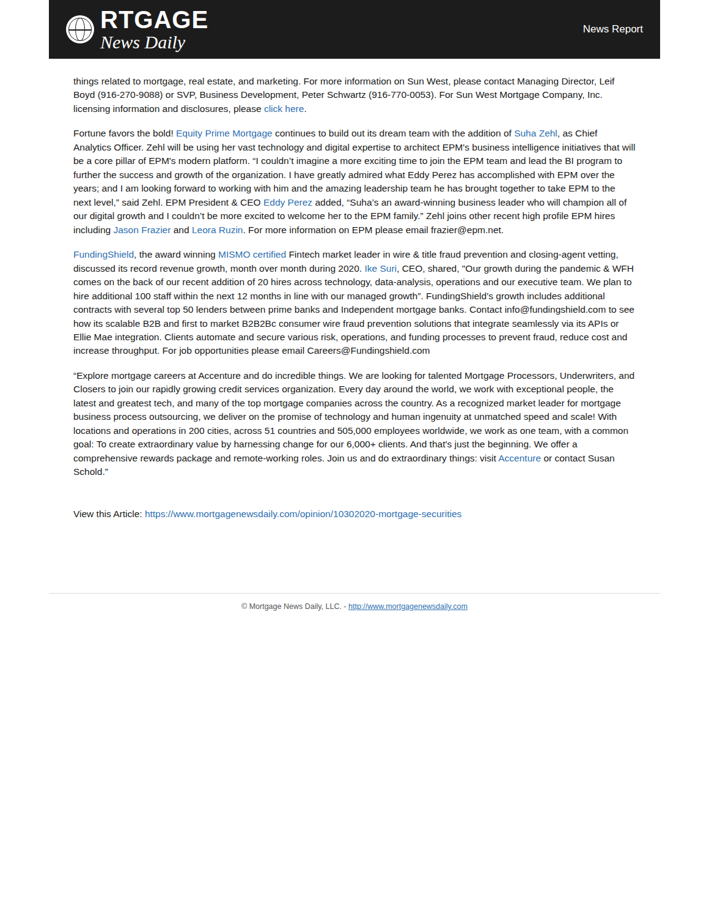RTGAGE
News Daily
News Report
things related to mortgage, real estate, and marketing. For more information on Sun West, please contact Managing Director, Leif Boyd (916-270-9088) or SVP, Business Development, Peter Schwartz (916-770-0053). For Sun West Mortgage Company, Inc. licensing information and disclosures, please click here.
Fortune favors the bold! Equity Prime Mortgage continues to build out its dream team with the addition of Suha Zehl, as Chief Analytics Officer. Zehl will be using her vast technology and digital expertise to architect EPM's business intelligence initiatives that will be a core pillar of EPM's modern platform. “I couldn’t imagine a more exciting time to join the EPM team and lead the BI program to further the success and growth of the organization. I have greatly admired what Eddy Perez has accomplished with EPM over the years; and I am looking forward to working with him and the amazing leadership team he has brought together to take EPM to the next level,” said Zehl. EPM President & CEO Eddy Perez added, “Suha’s an award-winning business leader who will champion all of our digital growth and I couldn’t be more excited to welcome her to the EPM family.” Zehl joins other recent high profile EPM hires including Jason Frazier and Leora Ruzin. For more information on EPM please email frazier@epm.net.
FundingShield, the award winning MISMO certified Fintech market leader in wire & title fraud prevention and closing-agent vetting, discussed its record revenue growth, month over month during 2020. Ike Suri, CEO, shared, "Our growth during the pandemic & WFH comes on the back of our recent addition of 20 hires across technology, data-analysis, operations and our executive team. We plan to hire additional 100 staff within the next 12 months in line with our managed growth”. FundingShield’s growth includes additional contracts with several top 50 lenders between prime banks and Independent mortgage banks. Contact info@fundingshield.com to see how its scalable B2B and first to market B2B2Bc consumer wire fraud prevention solutions that integrate seamlessly via its APIs or Ellie Mae integration. Clients automate and secure various risk, operations, and funding processes to prevent fraud, reduce cost and increase throughput. For job opportunities please email Careers@Fundingshield.com
“Explore mortgage careers at Accenture and do incredible things. We are looking for talented Mortgage Processors, Underwriters, and Closers to join our rapidly growing credit services organization. Every day around the world, we work with exceptional people, the latest and greatest tech, and many of the top mortgage companies across the country. As a recognized market leader for mortgage business process outsourcing, we deliver on the promise of technology and human ingenuity at unmatched speed and scale! With locations and operations in 200 cities, across 51 countries and 505,000 employees worldwide, we work as one team, with a common goal: To create extraordinary value by harnessing change for our 6,000+ clients. And that's just the beginning. We offer a comprehensive rewards package and remote-working roles. Join us and do extraordinary things: visit Accenture or contact Susan Schold.”
View this Article: https://www.mortgagenewsdaily.com/opinion/10302020-mortgage-securities
© Mortgage News Daily, LLC. - http://www.mortgagenewsdaily.com